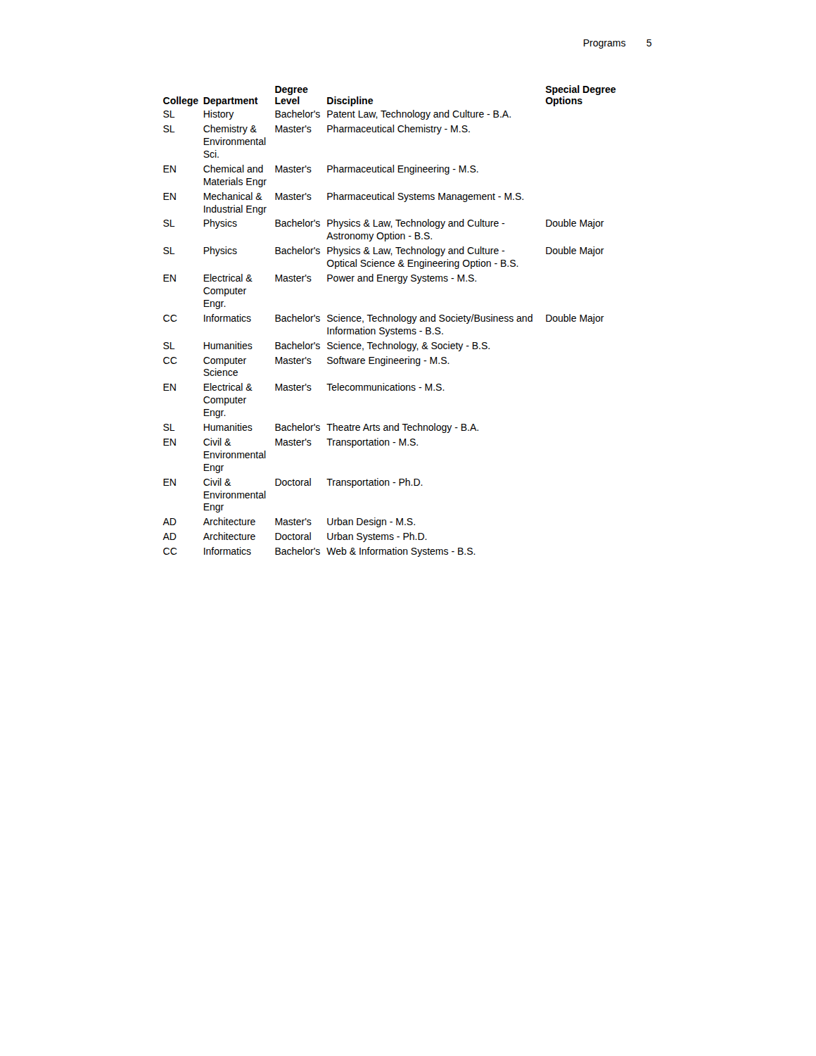Programs5
| College | Department | Degree Level | Discipline | Special Degree Options |
| --- | --- | --- | --- | --- |
| SL | History | Bachelor's | Patent Law, Technology and Culture - B.A. | |
| SL | Chemistry & Environmental Sci. | Master's | Pharmaceutical Chemistry - M.S. | |
| EN | Chemical and Materials Engr | Master's | Pharmaceutical Engineering - M.S. | |
| EN | Mechanical & Industrial Engr | Master's | Pharmaceutical Systems Management - M.S. | |
| SL | Physics | Bachelor's | Physics & Law, Technology and Culture - Astronomy Option - B.S. | Double Major |
| SL | Physics | Bachelor's | Physics & Law, Technology and Culture - Optical Science & Engineering Option - B.S. | Double Major |
| EN | Electrical & Computer Engr. | Master's | Power and Energy Systems - M.S. | |
| CC | Informatics | Bachelor's | Science, Technology and Society/Business and Information Systems - B.S. | Double Major |
| SL | Humanities | Bachelor's | Science, Technology, & Society - B.S. | |
| CC | Computer Science | Master's | Software Engineering - M.S. | |
| EN | Electrical & Computer Engr. | Master's | Telecommunications - M.S. | |
| SL | Humanities | Bachelor's | Theatre Arts and Technology - B.A. | |
| EN | Civil & Environmental Engr | Master's | Transportation - M.S. | |
| EN | Civil & Environmental Engr | Doctoral | Transportation - Ph.D. | |
| AD | Architecture | Master's | Urban Design - M.S. | |
| AD | Architecture | Doctoral | Urban Systems - Ph.D. | |
| CC | Informatics | Bachelor's | Web & Information Systems - B.S. | |